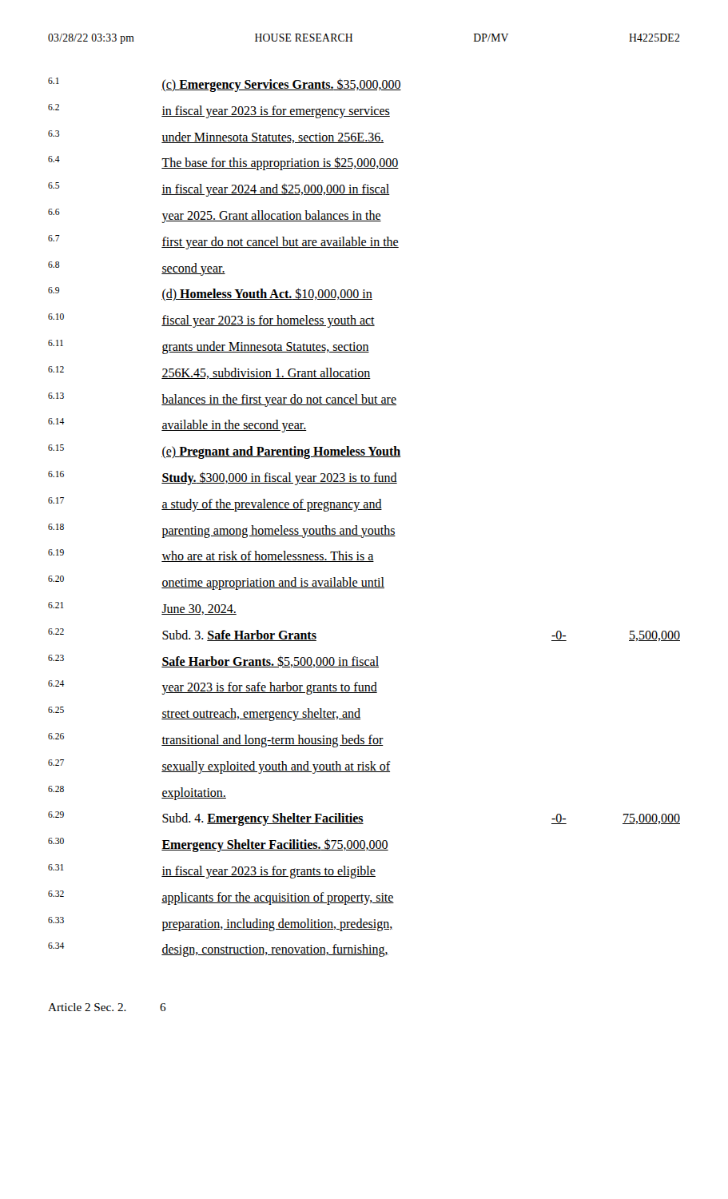03/28/22 03:33 pm HOUSE RESEARCH DP/MV H4225DE2
| 6.1 | (c) Emergency Services Grants. $35,000,000 | | |
| 6.2 | in fiscal year 2023 is for emergency services | | |
| 6.3 | under Minnesota Statutes, section 256E.36. | | |
| 6.4 | The base for this appropriation is $25,000,000 | | |
| 6.5 | in fiscal year 2024 and $25,000,000 in fiscal | | |
| 6.6 | year 2025. Grant allocation balances in the | | |
| 6.7 | first year do not cancel but are available in the | | |
| 6.8 | second year. | | |
| 6.9 | (d) Homeless Youth Act. $10,000,000 in | | |
| 6.10 | fiscal year 2023 is for homeless youth act | | |
| 6.11 | grants under Minnesota Statutes, section | | |
| 6.12 | 256K.45, subdivision 1. Grant allocation | | |
| 6.13 | balances in the first year do not cancel but are | | |
| 6.14 | available in the second year. | | |
| 6.15 | (e) Pregnant and Parenting Homeless Youth | | |
| 6.16 | Study. $300,000 in fiscal year 2023 is to fund | | |
| 6.17 | a study of the prevalence of pregnancy and | | |
| 6.18 | parenting among homeless youths and youths | | |
| 6.19 | who are at risk of homelessness. This is a | | |
| 6.20 | onetime appropriation and is available until | | |
| 6.21 | June 30, 2024. | | |
| 6.22 | Subd. 3. Safe Harbor Grants | -0- | 5,500,000 |
| 6.23 | Safe Harbor Grants. $5,500,000 in fiscal | | |
| 6.24 | year 2023 is for safe harbor grants to fund | | |
| 6.25 | street outreach, emergency shelter, and | | |
| 6.26 | transitional and long-term housing beds for | | |
| 6.27 | sexually exploited youth and youth at risk of | | |
| 6.28 | exploitation. | | |
| 6.29 | Subd. 4. Emergency Shelter Facilities | -0- | 75,000,000 |
| 6.30 | Emergency Shelter Facilities. $75,000,000 | | |
| 6.31 | in fiscal year 2023 is for grants to eligible | | |
| 6.32 | applicants for the acquisition of property, site | | |
| 6.33 | preparation, including demolition, predesign, | | |
| 6.34 | design, construction, renovation, furnishing, | | |
Article 2 Sec. 2. 6